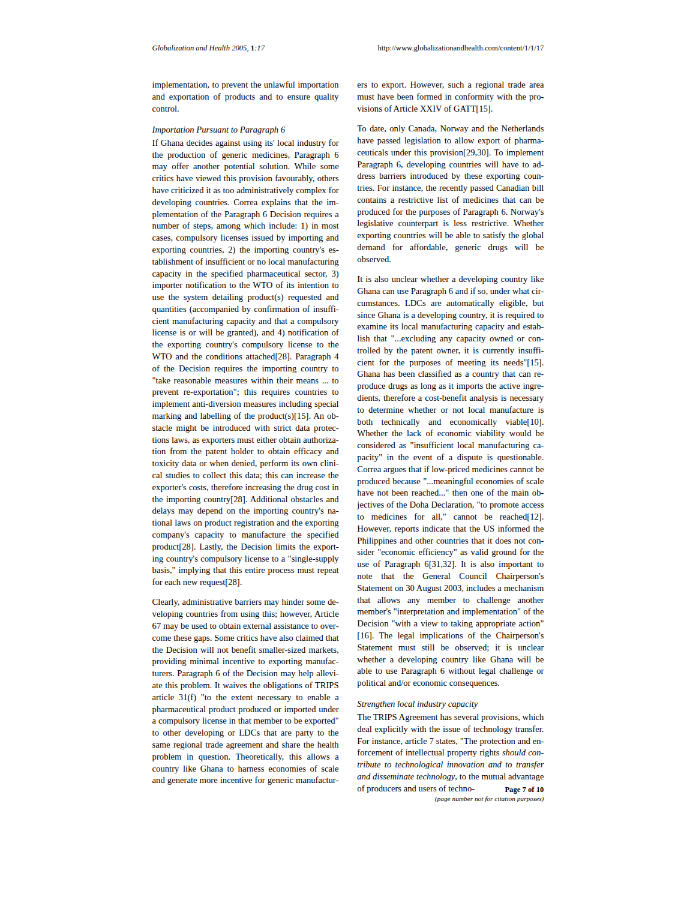Globalization and Health 2005, 1:17
http://www.globalizationandhealth.com/content/1/1/17
implementation, to prevent the unlawful importation and exportation of products and to ensure quality control.
Importation Pursuant to Paragraph 6
If Ghana decides against using its' local industry for the production of generic medicines, Paragraph 6 may offer another potential solution. While some critics have viewed this provision favourably, others have criticized it as too administratively complex for developing countries. Correa explains that the implementation of the Paragraph 6 Decision requires a number of steps, among which include: 1) in most cases, compulsory licenses issued by importing and exporting countries, 2) the importing country's establishment of insufficient or no local manufacturing capacity in the specified pharmaceutical sector, 3) importer notification to the WTO of its intention to use the system detailing product(s) requested and quantities (accompanied by confirmation of insufficient manufacturing capacity and that a compulsory license is or will be granted), and 4) notification of the exporting country's compulsory license to the WTO and the conditions attached[28]. Paragraph 4 of the Decision requires the importing country to "take reasonable measures within their means ... to prevent re-exportation"; this requires countries to implement anti-diversion measures including special marking and labelling of the product(s)[15]. An obstacle might be introduced with strict data protections laws, as exporters must either obtain authorization from the patent holder to obtain efficacy and toxicity data or when denied, perform its own clinical studies to collect this data; this can increase the exporter's costs, therefore increasing the drug cost in the importing country[28]. Additional obstacles and delays may depend on the importing country's national laws on product registration and the exporting company's capacity to manufacture the specified product[28]. Lastly, the Decision limits the exporting country's compulsory license to a "single-supply basis," implying that this entire process must repeat for each new request[28].
Clearly, administrative barriers may hinder some developing countries from using this; however, Article 67 may be used to obtain external assistance to overcome these gaps. Some critics have also claimed that the Decision will not benefit smaller-sized markets, providing minimal incentive to exporting manufacturers. Paragraph 6 of the Decision may help alleviate this problem. It waives the obligations of TRIPS article 31(f) "to the extent necessary to enable a pharmaceutical product produced or imported under a compulsory license in that member to be exported" to other developing or LDCs that are party to the same regional trade agreement and share the health problem in question. Theoretically, this allows a country like Ghana to harness economies of scale and generate more incentive for generic manufacturers to export. However, such a regional trade area must have been formed in conformity with the provisions of Article XXIV of GATT[15].
To date, only Canada, Norway and the Netherlands have passed legislation to allow export of pharmaceuticals under this provision[29,30]. To implement Paragraph 6, developing countries will have to address barriers introduced by these exporting countries. For instance, the recently passed Canadian bill contains a restrictive list of medicines that can be produced for the purposes of Paragraph 6. Norway's legislative counterpart is less restrictive. Whether exporting countries will be able to satisfy the global demand for affordable, generic drugs will be observed.
It is also unclear whether a developing country like Ghana can use Paragraph 6 and if so, under what circumstances. LDCs are automatically eligible, but since Ghana is a developing country, it is required to examine its local manufacturing capacity and establish that "...excluding any capacity owned or controlled by the patent owner, it is currently insufficient for the purposes of meeting its needs"[15]. Ghana has been classified as a country that can reproduce drugs as long as it imports the active ingredients, therefore a cost-benefit analysis is necessary to determine whether or not local manufacture is both technically and economically viable[10]. Whether the lack of economic viability would be considered as "insufficient local manufacturing capacity" in the event of a dispute is questionable. Correa argues that if low-priced medicines cannot be produced because "...meaningful economies of scale have not been reached..." then one of the main objectives of the Doha Declaration, "to promote access to medicines for all," cannot be reached[12]. However, reports indicate that the US informed the Philippines and other countries that it does not consider "economic efficiency" as valid ground for the use of Paragraph 6[31,32]. It is also important to note that the General Council Chairperson's Statement on 30 August 2003, includes a mechanism that allows any member to challenge another member's "interpretation and implementation" of the Decision "with a view to taking appropriate action"[16]. The legal implications of the Chairperson's Statement must still be observed; it is unclear whether a developing country like Ghana will be able to use Paragraph 6 without legal challenge or political and/or economic consequences.
Strengthen local industry capacity
The TRIPS Agreement has several provisions, which deal explicitly with the issue of technology transfer. For instance, article 7 states, "The protection and enforcement of intellectual property rights should contribute to technological innovation and to transfer and disseminate technology, to the mutual advantage of producers and users of techno-
Page 7 of 10
(page number not for citation purposes)